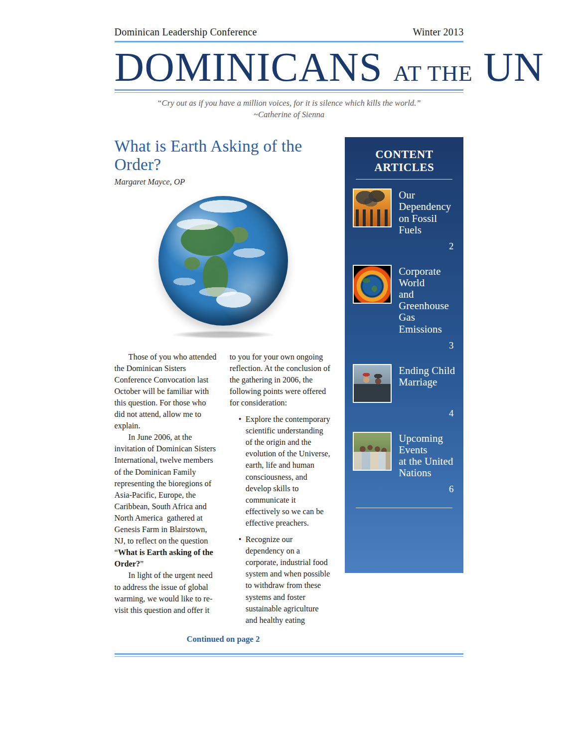Dominican Leadership Conference
Winter 2013
DOMINICANS AT THE UN
“Cry out as if you have a million voices, for it is silence which kills the world.” ~Catherine of Sienna
What is Earth Asking of the Order?
Margaret Mayce, OP
Those of you who attended the Dominican Sisters Conference Convocation last October will be familiar with this question. For those who did not attend, allow me to explain.
In June 2006, at the invitation of Dominican Sisters International, twelve members of the Dominican Family representing the bioregions of Asia-Pacific, Europe, the Caribbean, South Africa and North America gathered at Genesis Farm in Blairstown, NJ, to reflect on the question “What is Earth asking of the Order?”
In light of the urgent need to address the issue of global warming, we would like to re-visit this question and offer it to you for your own ongoing reflection. At the conclusion of the gathering in 2006, the following points were offered for consideration:
Explore the contemporary scientific understanding of the origin and the evolution of the Universe, earth, life and human consciousness, and develop skills to communicate it effectively so we can be effective preachers.
Recognize our dependency on a corporate, industrial food system and when possible to withdraw from these systems and foster sustainable agriculture and healthy eating
Continued on page 2
CONTENT ARTICLES
Our Dependency
on Fossil Fuels
2
Corporate World
and Greenhouse
Gas Emissions
3
Ending Child
Marriage
4
Upcoming Events
at the United
Nations
6